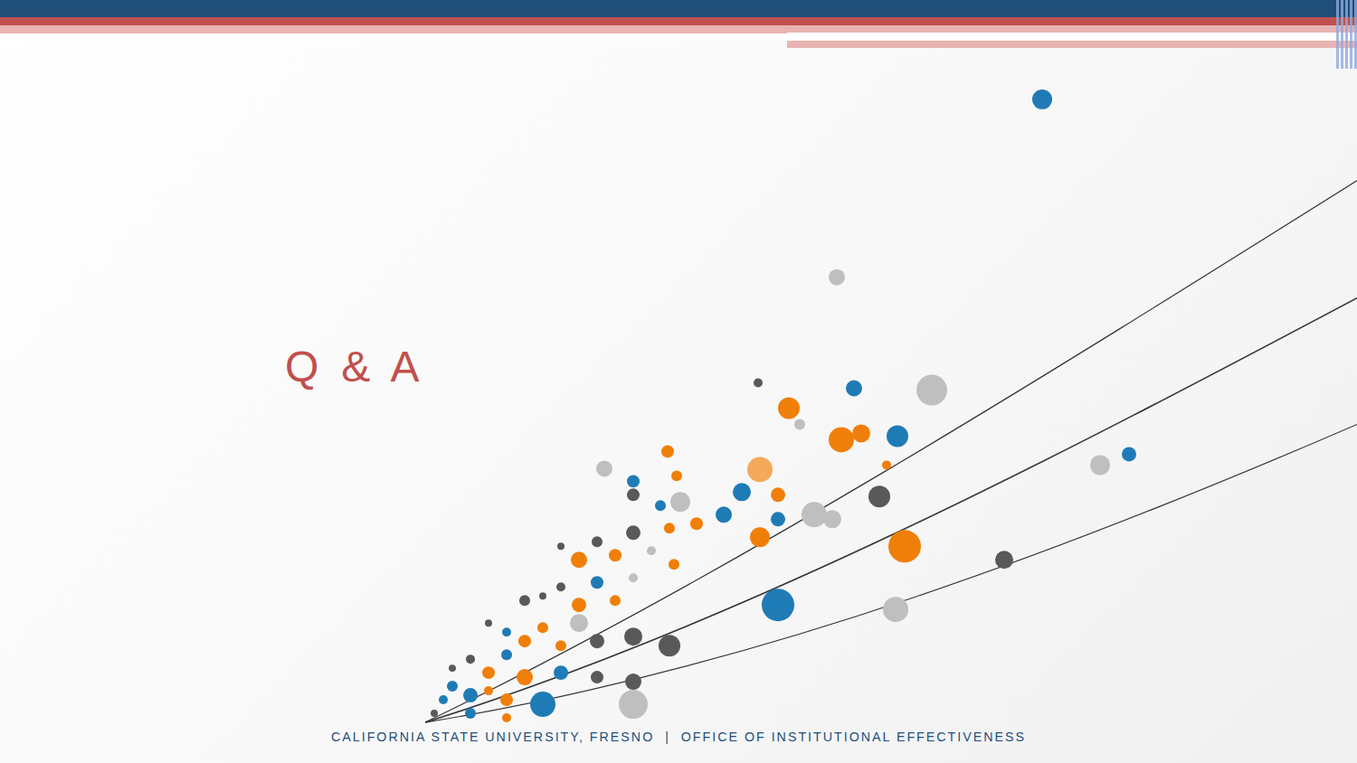Q & A
CALIFORNIA STATE UNIVERSITY, FRESNO | OFFICE OF INSTITUTIONAL EFFECTIVENESS